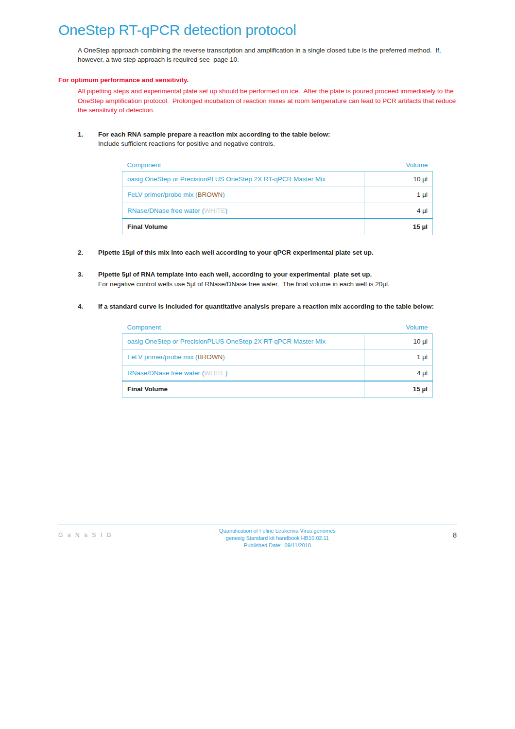OneStep RT-qPCR detection protocol
A OneStep approach combining the reverse transcription and amplification in a single closed tube is the preferred method. If, however, a two step approach is required see page 10.
For optimum performance and sensitivity.
All pipetting steps and experimental plate set up should be performed on ice. After the plate is poured proceed immediately to the OneStep amplification protocol. Prolonged incubation of reaction mixes at room temperature can lead to PCR artifacts that reduce the sensitivity of detection.
For each RNA sample prepare a reaction mix according to the table below:
Include sufficient reactions for positive and negative controls.
| Component | Volume |
| --- | --- |
| oasig OneStep or PrecisionPLUS OneStep 2X RT-qPCR Master Mix | 10 µl |
| FeLV primer/probe mix ( BROWN ) | 1 µl |
| RNase/DNase free water ( WHITE ) | 4 µl |
| Final Volume | 15 µl |
Pipette 15µl of this mix into each well according to your qPCR experimental plate set up.
Pipette 5µl of RNA template into each well, according to your experimental plate set up.
For negative control wells use 5µl of RNase/DNase free water. The final volume in each well is 20µl.
If a standard curve is included for quantitative analysis prepare a reaction mix according to the table below:
| Component | Volume |
| --- | --- |
| oasig OneStep or PrecisionPLUS OneStep 2X RT-qPCR Master Mix | 10 µl |
| FeLV primer/probe mix ( BROWN ) | 1 µl |
| RNase/DNase free water ( WHITE ) | 4 µl |
| Final Volume | 15 µl |
G ≡ N ≡ S I G
Quantification of Feline Leukemia Virus genomes
genesig Standard kit handbook HB10.02.11
Published Date: 09/11/2018
8